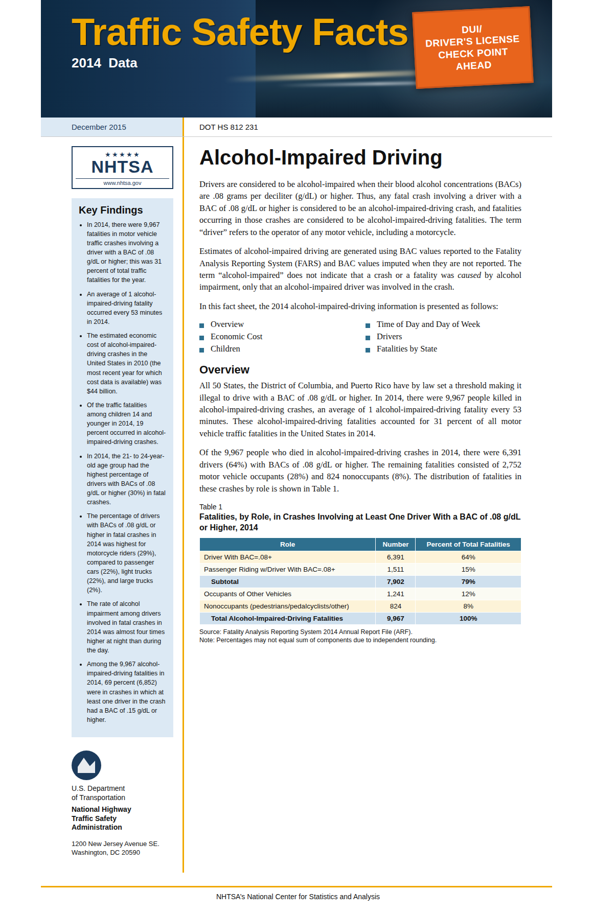DUI/ DRIVER'S LICENSE CHECK POINT AHEAD
Traffic Safety Facts
2014 Data
December 2015
DOT HS 812 231
★★★★★
NHTSA
www.nhtsa.gov
Key Findings
In 2014, there were 9,967 fatalities in motor vehicle traffic crashes involving a driver with a BAC of .08 g/dL or higher; this was 31 percent of total traffic fatalities for the year.
An average of 1 alcohol-impaired-driving fatality occurred every 53 minutes in 2014.
The estimated economic cost of alcohol-impaired-driving crashes in the United States in 2010 (the most recent year for which cost data is available) was $44 billion.
Of the traffic fatalities among children 14 and younger in 2014, 19 percent occurred in alcohol-impaired-driving crashes.
In 2014, the 21- to 24-year-old age group had the highest percentage of drivers with BACs of .08 g/dL or higher (30%) in fatal crashes.
The percentage of drivers with BACs of .08 g/dL or higher in fatal crashes in 2014 was highest for motorcycle riders (29%), compared to passenger cars (22%), light trucks (22%), and large trucks (2%).
The rate of alcohol impairment among drivers involved in fatal crashes in 2014 was almost four times higher at night than during the day.
Among the 9,967 alcohol-impaired-driving fatalities in 2014, 69 percent (6,852) were in crashes in which at least one driver in the crash had a BAC of .15 g/dL or higher.
U.S. Department
of Transportation
National Highway
Traffic Safety
Administration
1200 New Jersey Avenue SE.
Washington, DC 20590
Alcohol-Impaired Driving
Drivers are considered to be alcohol-impaired when their blood alcohol concentrations (BACs) are .08 grams per deciliter (g/dL) or higher. Thus, any fatal crash involving a driver with a BAC of .08 g/dL or higher is considered to be an alcohol-impaired-driving crash, and fatalities occurring in those crashes are considered to be alcohol-impaired-driving fatalities. The term “driver” refers to the operator of any motor vehicle, including a motorcycle.
Estimates of alcohol-impaired driving are generated using BAC values reported to the Fatality Analysis Reporting System (FARS) and BAC values imputed when they are not reported. The term “alcohol-impaired” does not indicate that a crash or a fatality was caused by alcohol impairment, only that an alcohol-impaired driver was involved in the crash.
In this fact sheet, the 2014 alcohol-impaired-driving information is presented as follows:
Overview
Time of Day and Day of Week
Economic Cost
Drivers
Children
Fatalities by State
Overview
All 50 States, the District of Columbia, and Puerto Rico have by law set a threshold making it illegal to drive with a BAC of .08 g/dL or higher. In 2014, there were 9,967 people killed in alcohol-impaired-driving crashes, an average of 1 alcohol-impaired-driving fatality every 53 minutes. These alcohol-impaired-driving fatalities accounted for 31 percent of all motor vehicle traffic fatalities in the United States in 2014.
Of the 9,967 people who died in alcohol-impaired-driving crashes in 2014, there were 6,391 drivers (64%) with BACs of .08 g/dL or higher. The remaining fatalities consisted of 2,752 motor vehicle occupants (28%) and 824 nonoccupants (8%). The distribution of fatalities in these crashes by role is shown in Table 1.
Table 1
Fatalities, by Role, in Crashes Involving at Least One Driver With a BAC of .08 g/dL or Higher, 2014
| Role | Number | Percent of Total Fatalities |
| --- | --- | --- |
| Driver With BAC=.08+ | 6,391 | 64% |
| Passenger Riding w/Driver With BAC=.08+ | 1,511 | 15% |
| Subtotal | 7,902 | 79% |
| Occupants of Other Vehicles | 1,241 | 12% |
| Nonoccupants (pedestrians/pedalcyclists/other) | 824 | 8% |
| Total Alcohol-Impaired-Driving Fatalities | 9,967 | 100% |
Source: Fatality Analysis Reporting System 2014 Annual Report File (ARF).
Note: Percentages may not equal sum of components due to independent rounding.
NHTSA’s National Center for Statistics and Analysis